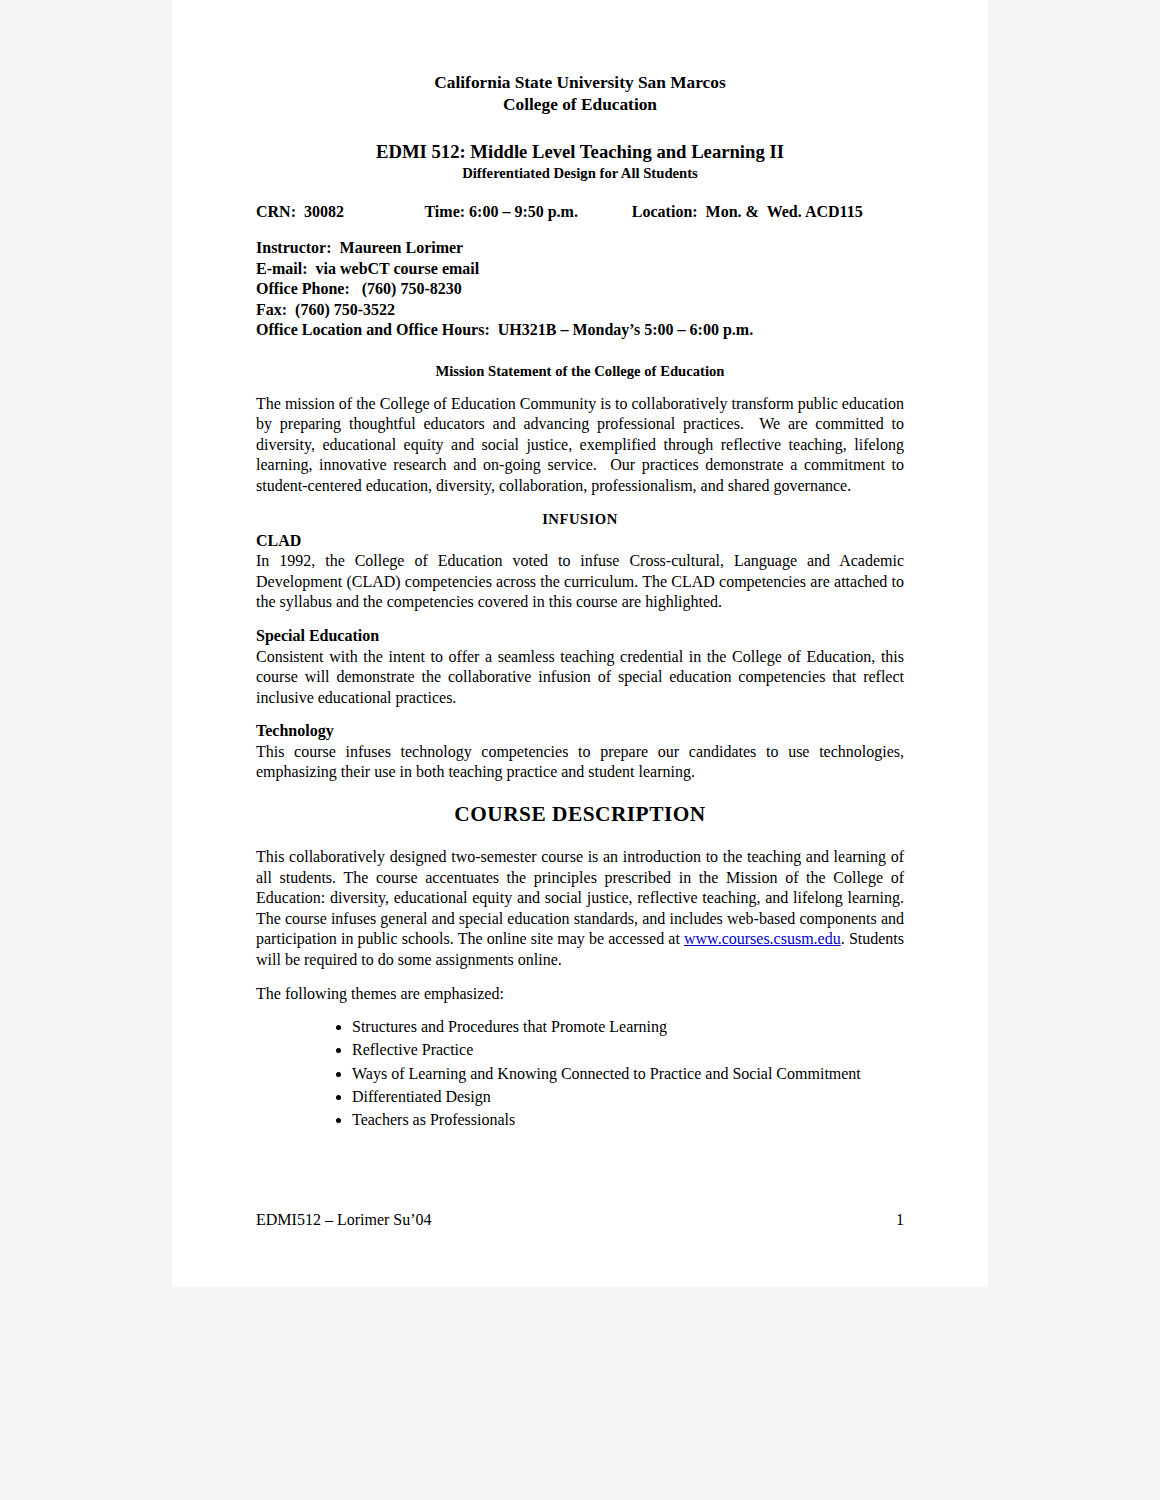California State University San Marcos
College of Education
EDMI 512: Middle Level Teaching and Learning II
Differentiated Design for All Students
| CRN: 30082 | Time: 6:00 – 9:50 p.m. | Location: Mon. & Wed. ACD115 |
Instructor: Maureen Lorimer
E-mail: via webCT course email
Office Phone: (760) 750-8230
Fax: (760) 750-3522
Office Location and Office Hours: UH321B – Monday’s 5:00 – 6:00 p.m.
Mission Statement of the College of Education
The mission of the College of Education Community is to collaboratively transform public education by preparing thoughtful educators and advancing professional practices. We are committed to diversity, educational equity and social justice, exemplified through reflective teaching, lifelong learning, innovative research and on-going service. Our practices demonstrate a commitment to student-centered education, diversity, collaboration, professionalism, and shared governance.
INFUSION
CLAD
In 1992, the College of Education voted to infuse Cross-cultural, Language and Academic Development (CLAD) competencies across the curriculum. The CLAD competencies are attached to the syllabus and the competencies covered in this course are highlighted.
Special Education
Consistent with the intent to offer a seamless teaching credential in the College of Education, this course will demonstrate the collaborative infusion of special education competencies that reflect inclusive educational practices.
Technology
This course infuses technology competencies to prepare our candidates to use technologies, emphasizing their use in both teaching practice and student learning.
COURSE DESCRIPTION
This collaboratively designed two-semester course is an introduction to the teaching and learning of all students. The course accentuates the principles prescribed in the Mission of the College of Education: diversity, educational equity and social justice, reflective teaching, and lifelong learning. The course infuses general and special education standards, and includes web-based components and participation in public schools. The online site may be accessed at www.courses.csusm.edu. Students will be required to do some assignments online.
The following themes are emphasized:
Structures and Procedures that Promote Learning
Reflective Practice
Ways of Learning and Knowing Connected to Practice and Social Commitment
Differentiated Design
Teachers as Professionals
EDMI512 – Lorimer Su’04 1